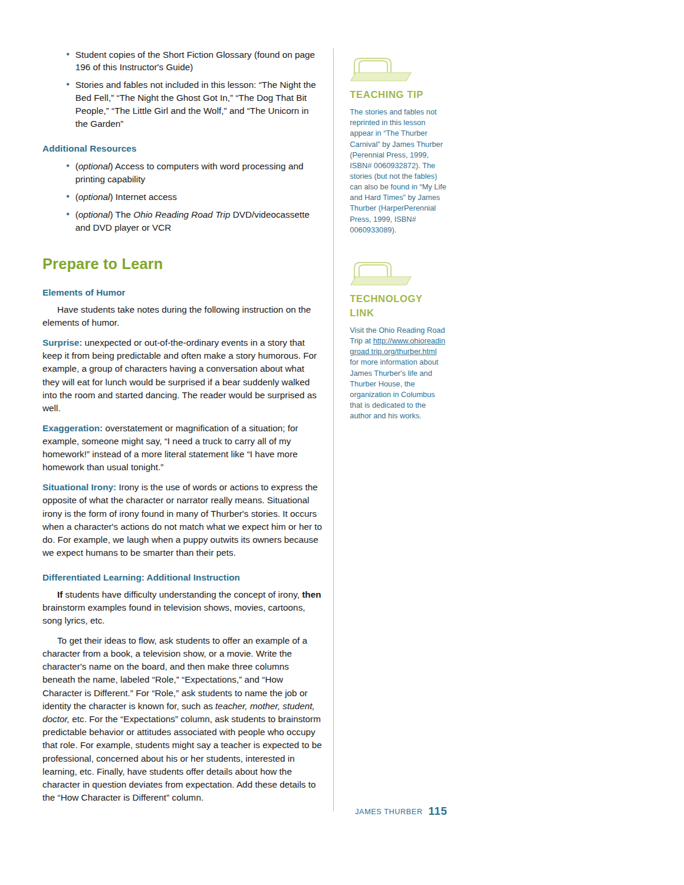Student copies of the Short Fiction Glossary (found on page 196 of this Instructor's Guide)
Stories and fables not included in this lesson: “The Night the Bed Fell,” “The Night the Ghost Got In,” “The Dog That Bit People,” “The Little Girl and the Wolf,” and “The Unicorn in the Garden”
Additional Resources
(optional) Access to computers with word processing and printing capability
(optional) Internet access
(optional) The Ohio Reading Road Trip DVD/videocassette and DVD player or VCR
Prepare to Learn
Elements of Humor
Have students take notes during the following instruction on the elements of humor.
Surprise: unexpected or out-of-the-ordinary events in a story that keep it from being predictable and often make a story humorous. For example, a group of characters having a conversation about what they will eat for lunch would be surprised if a bear suddenly walked into the room and started dancing. The reader would be surprised as well.
Exaggeration: overstatement or magnification of a situation; for example, someone might say, “I need a truck to carry all of my homework!” instead of a more literal statement like “I have more homework than usual tonight.”
Situational Irony: Irony is the use of words or actions to express the opposite of what the character or narrator really means. Situational irony is the form of irony found in many of Thurber's stories. It occurs when a character's actions do not match what we expect him or her to do. For example, we laugh when a puppy outwits its owners because we expect humans to be smarter than their pets.
Differentiated Learning: Additional Instruction
If students have difficulty understanding the concept of irony, then brainstorm examples found in television shows, movies, cartoons, song lyrics, etc.
To get their ideas to flow, ask students to offer an example of a character from a book, a television show, or a movie. Write the character's name on the board, and then make three columns beneath the name, labeled “Role,” “Expectations,” and “How Character is Different.” For “Role,” ask students to name the job or identity the character is known for, such as teacher, mother, student, doctor, etc. For the “Expectations” column, ask students to brainstorm predictable behavior or attitudes associated with people who occupy that role. For example, students might say a teacher is expected to be professional, concerned about his or her students, interested in learning, etc. Finally, have students offer details about how the character in question deviates from expectation. Add these details to the “How Character is Different” column.
Teaching Tip
The stories and fables not reprinted in this lesson appear in “The Thurber Carnival” by James Thurber (Perennial Press, 1999, ISBN# 0060932872). The stories (but not the fables) can also be found in “My Life and Hard Times” by James Thurber (HarperPerennial Press, 1999, ISBN# 0060933089).
Technology Link
Visit the Ohio Reading Road Trip at http://www.ohioreadingroad trip.org/thurber.html for more information about James Thurber's life and Thurber House, the organization in Columbus that is dedicated to the author and his works.
JAMES THURBER 115